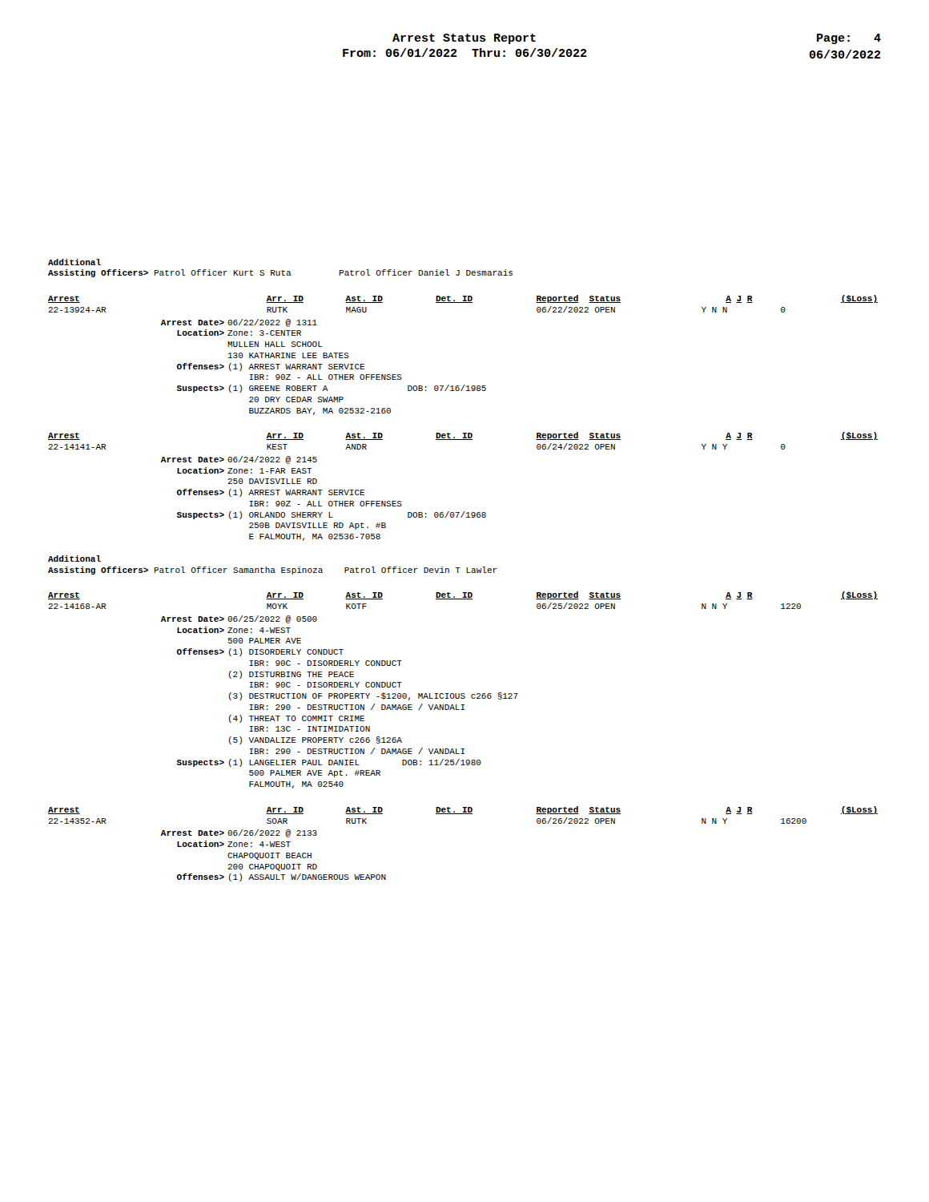Arrest Status ReportPage: 4
From: 06/01/2022 Thru: 06/30/202206/30/2022
Additional
Assisting Officers> Patrol Officer Kurt S Ruta Patrol Officer Daniel J Desmarais
| Arrest | Arr. ID | Ast. ID | Det. ID | Reported Status | A J R | ($Loss) |
| 22-13924-AR | RUTK | MAGU | | 06/22/2022 OPEN | Y N N | 0 |
Arrest Date>06/22/2022 @ 1311
Location>Zone: 3-CENTER
MULLEN HALL SCHOOL
130 KATHARINE LEE BATES
Offenses>(1) ARREST WARRANT SERVICE
IBR: 90Z - ALL OTHER OFFENSES
Suspects>(1) GREENE ROBERT A DOB: 07/16/1985
20 DRY CEDAR SWAMP
BUZZARDS BAY, MA 02532-2160
| Arrest | Arr. ID | Ast. ID | Det. ID | Reported Status | A J R | ($Loss) |
| 22-14141-AR | KEST | ANDR | | 06/24/2022 OPEN | Y N Y | 0 |
Arrest Date>06/24/2022 @ 2145
Location>Zone: 1-FAR EAST
250 DAVISVILLE RD
Offenses>(1) ARREST WARRANT SERVICE
IBR: 90Z - ALL OTHER OFFENSES
Suspects>(1) ORLANDO SHERRY L DOB: 06/07/1968
250B DAVISVILLE RD Apt. #B
E FALMOUTH, MA 02536-7058
Additional
Assisting Officers> Patrol Officer Samantha Espinoza Patrol Officer Devin T Lawler
| Arrest | Arr. ID | Ast. ID | Det. ID | Reported Status | A J R | ($Loss) |
| 22-14168-AR | MOYK | KOTF | | 06/25/2022 OPEN | N N Y | 1220 |
Arrest Date>06/25/2022 @ 0500
Location>Zone: 4-WEST
500 PALMER AVE
Offenses>(1) DISORDERLY CONDUCT
IBR: 90C - DISORDERLY CONDUCT
(2) DISTURBING THE PEACE
IBR: 90C - DISORDERLY CONDUCT
(3) DESTRUCTION OF PROPERTY -$1200, MALICIOUS c266 §127
IBR: 290 - DESTRUCTION / DAMAGE / VANDALI
(4) THREAT TO COMMIT CRIME
IBR: 13C - INTIMIDATION
(5) VANDALIZE PROPERTY c266 §126A
IBR: 290 - DESTRUCTION / DAMAGE / VANDALI
Suspects>(1) LANGELIER PAUL DANIEL DOB: 11/25/1980
500 PALMER AVE Apt. #REAR
FALMOUTH, MA 02540
| Arrest | Arr. ID | Ast. ID | Det. ID | Reported Status | A J R | ($Loss) |
| 22-14352-AR | SOAR | RUTK | | 06/26/2022 OPEN | N N Y | 16200 |
Arrest Date>06/26/2022 @ 2133
Location>Zone: 4-WEST
CHAPOQUOIT BEACH
200 CHAPOQUOIT RD
Offenses>(1) ASSAULT W/DANGEROUS WEAPON